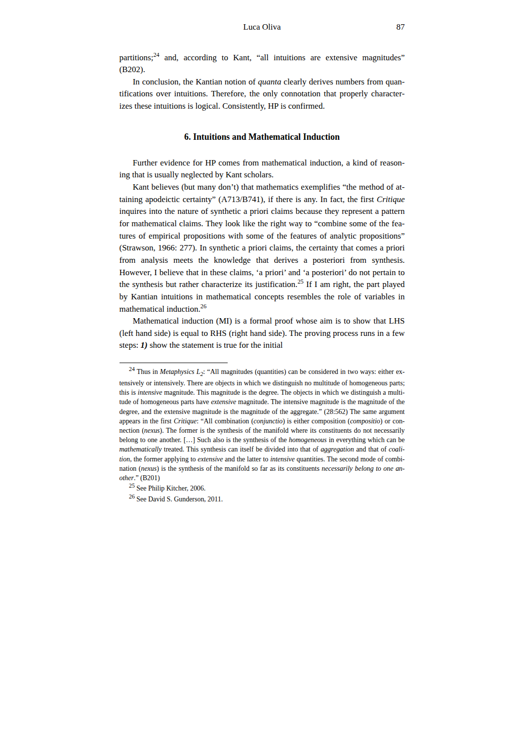Luca Oliva 87
partitions;24 and, according to Kant, “all intuitions are extensive magnitudes” (B202).
In conclusion, the Kantian notion of quanta clearly derives numbers from quantifications over intuitions. Therefore, the only connotation that properly characterizes these intuitions is logical. Consistently, HP is confirmed.
6. Intuitions and Mathematical Induction
Further evidence for HP comes from mathematical induction, a kind of reasoning that is usually neglected by Kant scholars.
Kant believes (but many don’t) that mathematics exemplifies “the method of attaining apodeictic certainty” (A713/B741), if there is any. In fact, the first Critique inquires into the nature of synthetic a priori claims because they represent a pattern for mathematical claims. They look like the right way to “combine some of the features of empirical propositions with some of the features of analytic propositions” (Strawson, 1966: 277). In synthetic a priori claims, the certainty that comes a priori from analysis meets the knowledge that derives a posteriori from synthesis. However, I believe that in these claims, ‘a priori’ and ‘a posteriori’ do not pertain to the synthesis but rather characterize its justification.25 If I am right, the part played by Kantian intuitions in mathematical concepts resembles the role of variables in mathematical induction.26
Mathematical induction (MI) is a formal proof whose aim is to show that LHS (left hand side) is equal to RHS (right hand side). The proving process runs in a few steps: 1) show the statement is true for the initial
24 Thus in Metaphysics L2: “All magnitudes (quantities) can be considered in two ways: either extensively or intensively. There are objects in which we distinguish no multitude of homogeneous parts; this is intensive magnitude. This magnitude is the degree. The objects in which we distinguish a multitude of homogeneous parts have extensive magnitude. The intensive magnitude is the magnitude of the degree, and the extensive magnitude is the magnitude of the aggregate.” (28:562) The same argument appears in the first Critique: “All combination (conjunctio) is either composition (compositio) or connection (nexus). The former is the synthesis of the manifold where its constituents do not necessarily belong to one another. […] Such also is the synthesis of the homogeneous in everything which can be mathematically treated. This synthesis can itself be divided into that of aggregation and that of coalition, the former applying to extensive and the latter to intensive quantities. The second mode of combination (nexus) is the synthesis of the manifold so far as its constituents necessarily belong to one another.” (B201)
25 See Philip Kitcher, 2006.
26 See David S. Gunderson, 2011.